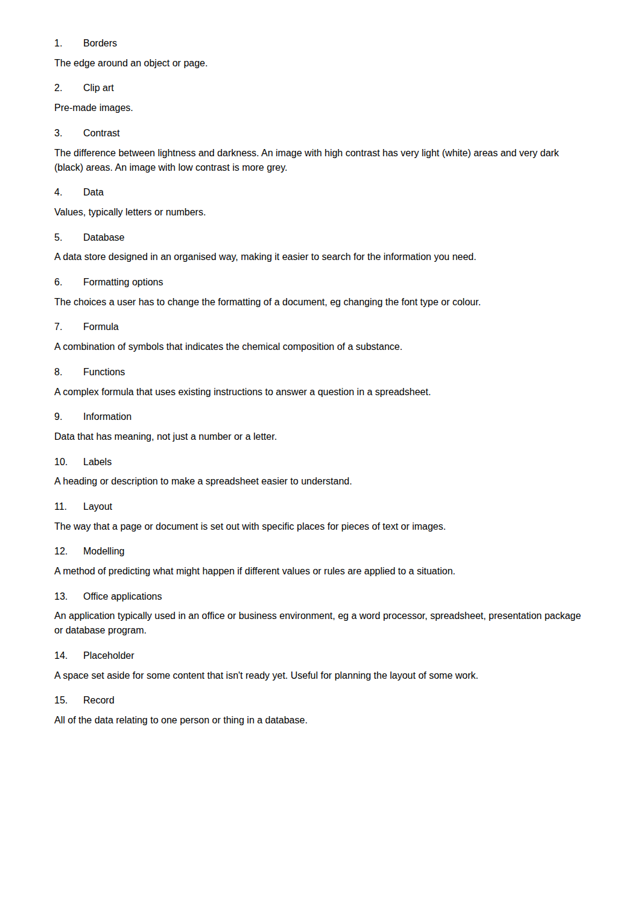Borders
The edge around an object or page.
Clip art
Pre-made images.
Contrast
The difference between lightness and darkness. An image with high contrast has very light (white) areas and very dark (black) areas. An image with low contrast is more grey.
Data
Values, typically letters or numbers.
Database
A data store designed in an organised way, making it easier to search for the information you need.
Formatting options
The choices a user has to change the formatting of a document, eg changing the font type or colour.
Formula
A combination of symbols that indicates the chemical composition of a substance.
Functions
A complex formula that uses existing instructions to answer a question in a spreadsheet.
Information
Data that has meaning, not just a number or a letter.
Labels
A heading or description to make a spreadsheet easier to understand.
Layout
The way that a page or document is set out with specific places for pieces of text or images.
Modelling
A method of predicting what might happen if different values or rules are applied to a situation.
Office applications
An application typically used in an office or business environment, eg a word processor, spreadsheet, presentation package or database program.
Placeholder
A space set aside for some content that isn't ready yet. Useful for planning the layout of some work.
Record
All of the data relating to one person or thing in a database.